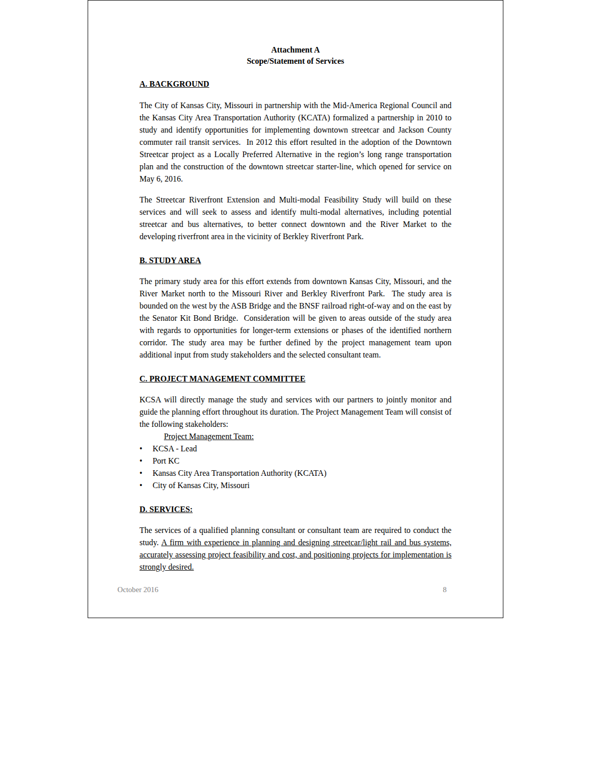Attachment A
Scope/Statement of Services
A. BACKGROUND
The City of Kansas City, Missouri in partnership with the Mid-America Regional Council and the Kansas City Area Transportation Authority (KCATA) formalized a partnership in 2010 to study and identify opportunities for implementing downtown streetcar and Jackson County commuter rail transit services. In 2012 this effort resulted in the adoption of the Downtown Streetcar project as a Locally Preferred Alternative in the region’s long range transportation plan and the construction of the downtown streetcar starter-line, which opened for service on May 6, 2016.
The Streetcar Riverfront Extension and Multi-modal Feasibility Study will build on these services and will seek to assess and identify multi-modal alternatives, including potential streetcar and bus alternatives, to better connect downtown and the River Market to the developing riverfront area in the vicinity of Berkley Riverfront Park.
B. STUDY AREA
The primary study area for this effort extends from downtown Kansas City, Missouri, and the River Market north to the Missouri River and Berkley Riverfront Park. The study area is bounded on the west by the ASB Bridge and the BNSF railroad right-of-way and on the east by the Senator Kit Bond Bridge. Consideration will be given to areas outside of the study area with regards to opportunities for longer-term extensions or phases of the identified northern corridor. The study area may be further defined by the project management team upon additional input from study stakeholders and the selected consultant team.
C. PROJECT MANAGEMENT COMMITTEE
KCSA will directly manage the study and services with our partners to jointly monitor and guide the planning effort throughout its duration. The Project Management Team will consist of the following stakeholders:
Project Management Team:
•KCSA - Lead
•Port KC
•Kansas City Area Transportation Authority (KCATA)
•City of Kansas City, Missouri
D. SERVICES:
The services of a qualified planning consultant or consultant team are required to conduct the study. A firm with experience in planning and designing streetcar/light rail and bus systems, accurately assessing project feasibility and cost, and positioning projects for implementation is strongly desired.
October 2016
8